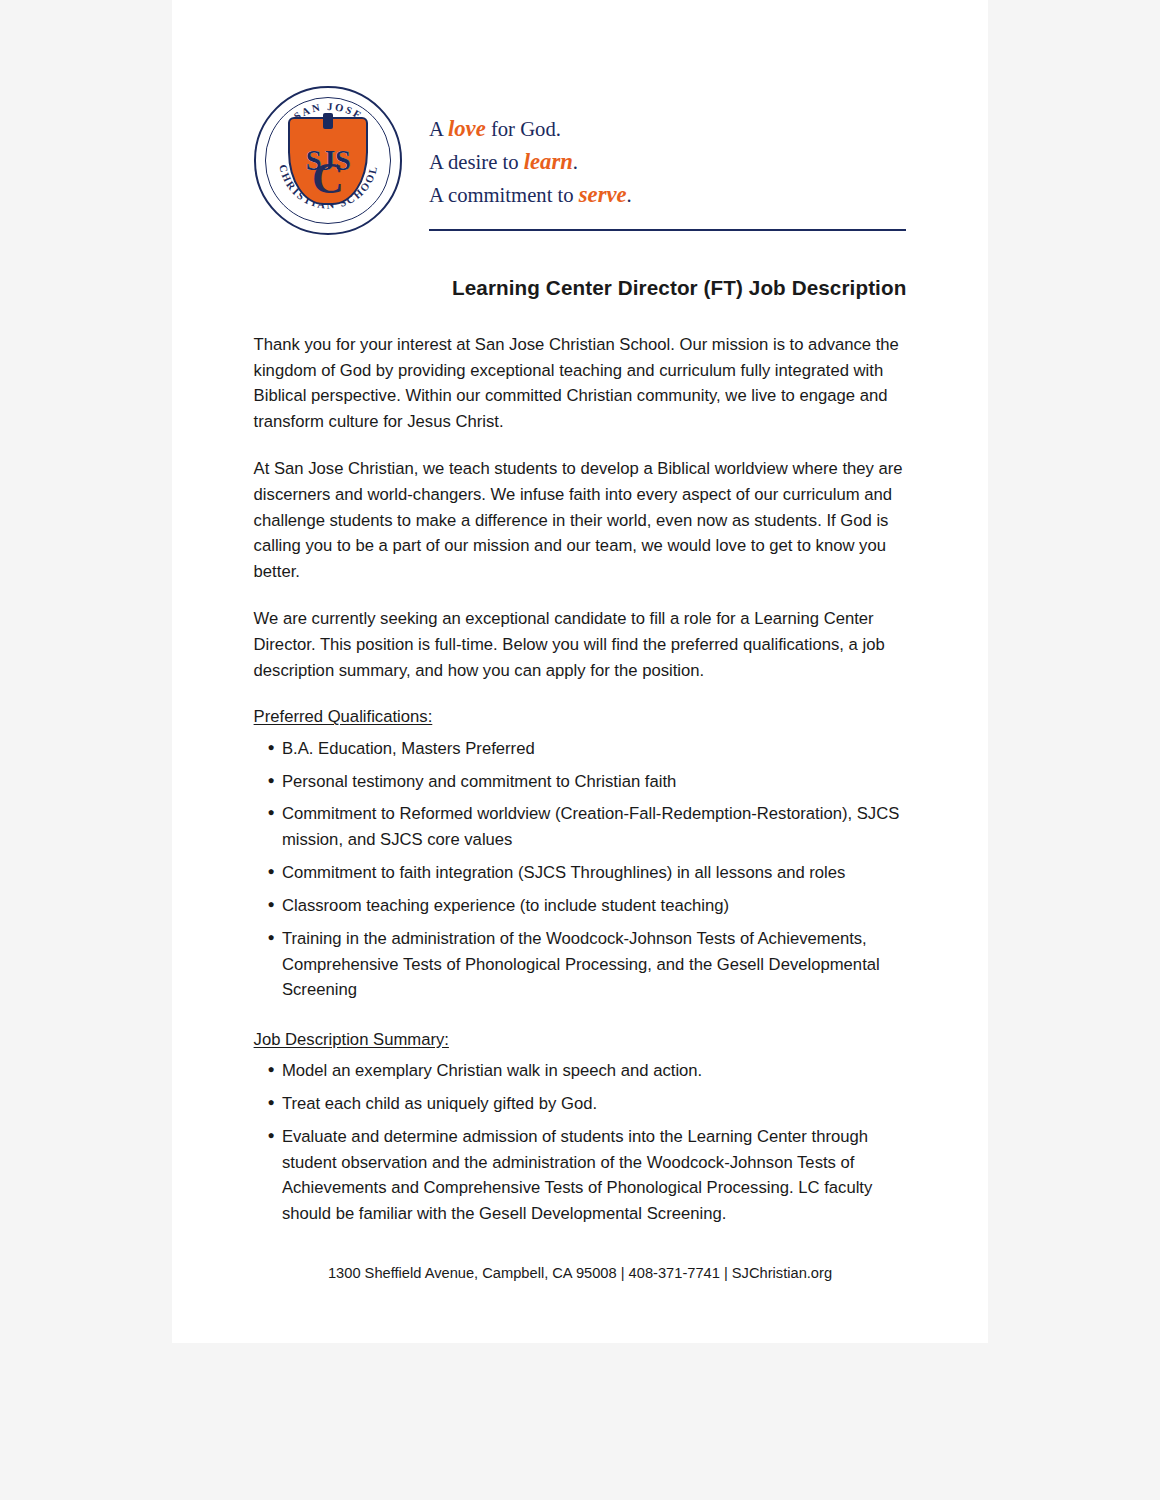SAN JOSE CHRISTIAN SCHOOL
SJS C
A love for God.
A desire to learn.
A commitment to serve.
Learning Center Director (FT) Job Description
Thank you for your interest at San Jose Christian School. Our mission is to advance the kingdom of God by providing exceptional teaching and curriculum fully integrated with Biblical perspective. Within our committed Christian community, we live to engage and transform culture for Jesus Christ.
At San Jose Christian, we teach students to develop a Biblical worldview where they are discerners and world-changers. We infuse faith into every aspect of our curriculum and challenge students to make a difference in their world, even now as students. If God is calling you to be a part of our mission and our team, we would love to get to know you better.
We are currently seeking an exceptional candidate to fill a role for a Learning Center Director. This position is full-time. Below you will find the preferred qualifications, a job description summary, and how you can apply for the position.
Preferred Qualifications:
B.A. Education, Masters Preferred
Personal testimony and commitment to Christian faith
Commitment to Reformed worldview (Creation-Fall-Redemption-Restoration), SJCS mission, and SJCS core values
Commitment to faith integration (SJCS Throughlines) in all lessons and roles
Classroom teaching experience (to include student teaching)
Training in the administration of the Woodcock-Johnson Tests of Achievements, Comprehensive Tests of Phonological Processing, and the Gesell Developmental Screening
Job Description Summary:
Model an exemplary Christian walk in speech and action.
Treat each child as uniquely gifted by God.
Evaluate and determine admission of students into the Learning Center through student observation and the administration of the Woodcock-Johnson Tests of Achievements and Comprehensive Tests of Phonological Processing. LC faculty should be familiar with the Gesell Developmental Screening.
1300 Sheffield Avenue, Campbell, CA 95008 | 408-371-7741 | SJChristian.org